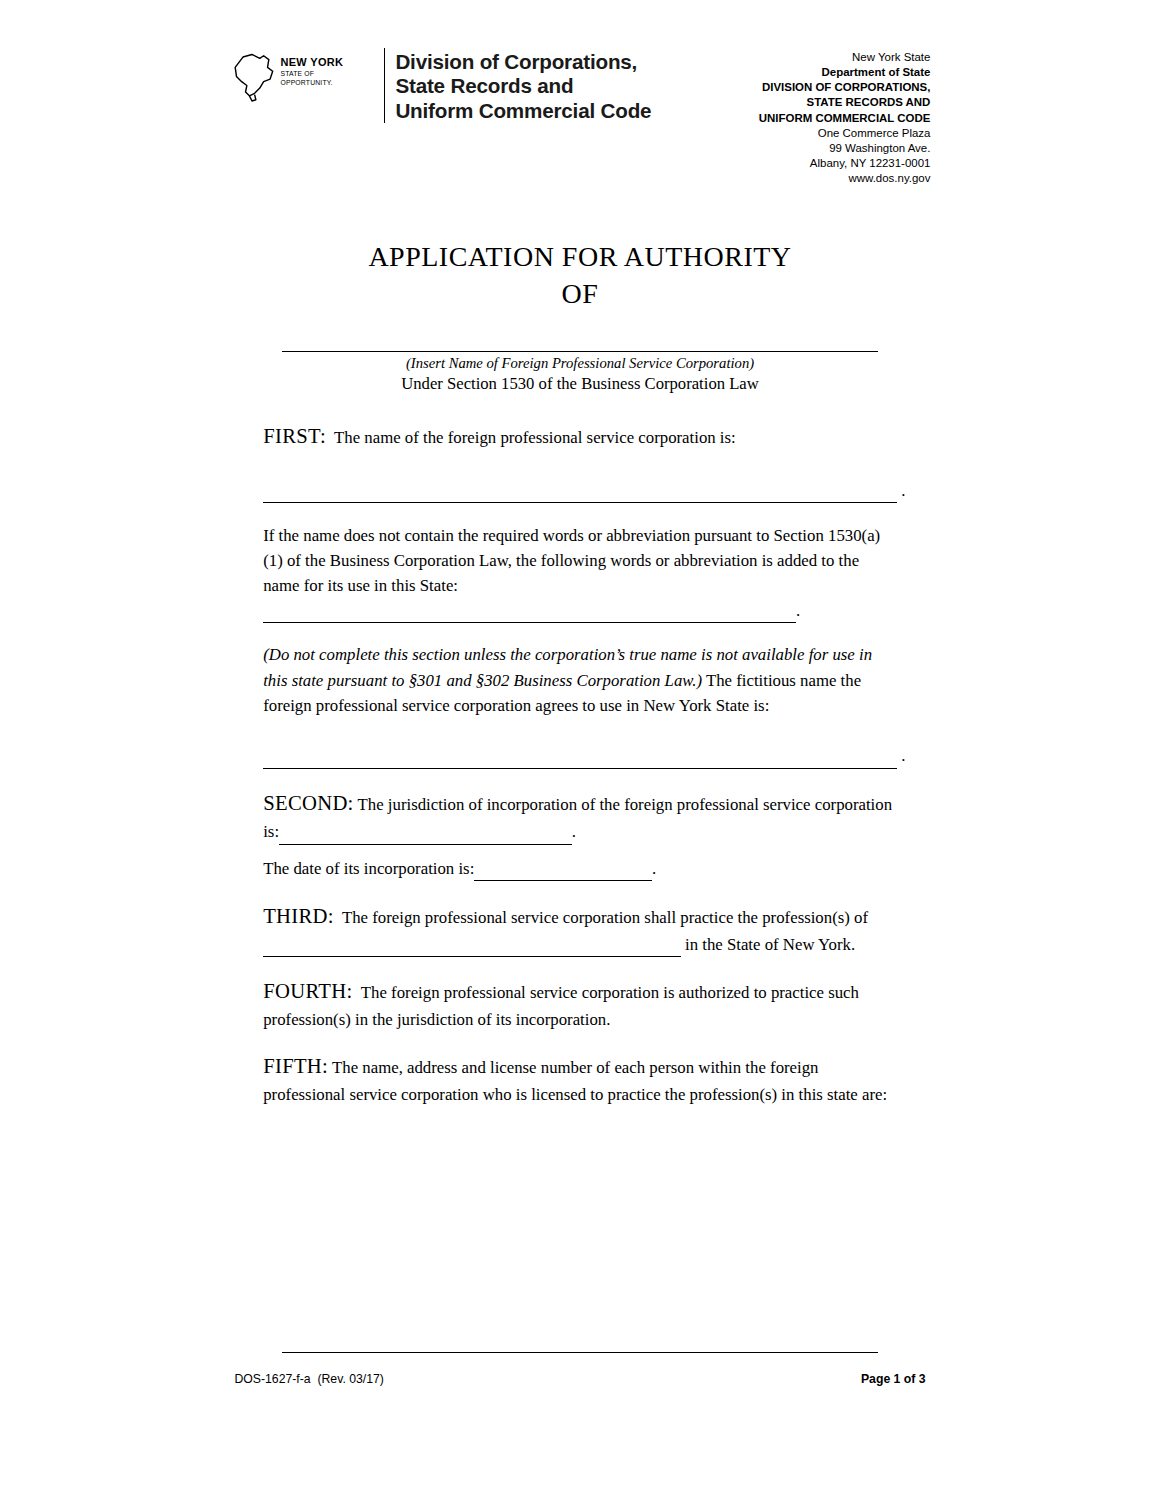NEW YORK STATE OF OPPORTUNITY.
Division of Corporations,
State Records and
Uniform Commercial Code
New York State
Department of State
DIVISION OF CORPORATIONS,
STATE RECORDS AND
UNIFORM COMMERCIAL CODE
One Commerce Plaza
99 Washington Ave.
Albany, NY 12231-0001
www.dos.ny.gov
APPLICATION FOR AUTHORITY OF
(Insert Name of Foreign Professional Service Corporation)
Under Section 1530 of the Business Corporation Law
FIRST: The name of the foreign professional service corporation is:
.
If the name does not contain the required words or abbreviation pursuant to Section 1530(a)(1) of the Business Corporation Law, the following words or abbreviation is added to the name for its use in this State: .
(Do not complete this section unless the corporation’s true name is not available for use in this state pursuant to §301 and §302 Business Corporation Law.) The fictitious name the foreign professional service corporation agrees to use in New York State is:
.
SECOND: The jurisdiction of incorporation of the foreign professional service corporation is: .
The date of its incorporation is: .
THIRD: The foreign professional service corporation shall practice the profession(s) of in the State of New York.
FOURTH: The foreign professional service corporation is authorized to practice such profession(s) in the jurisdiction of its incorporation.
FIFTH: The name, address and license number of each person within the foreign professional service corporation who is licensed to practice the profession(s) in this state are:
DOS-1627-f-a (Rev. 03/17)
Page 1 of 3